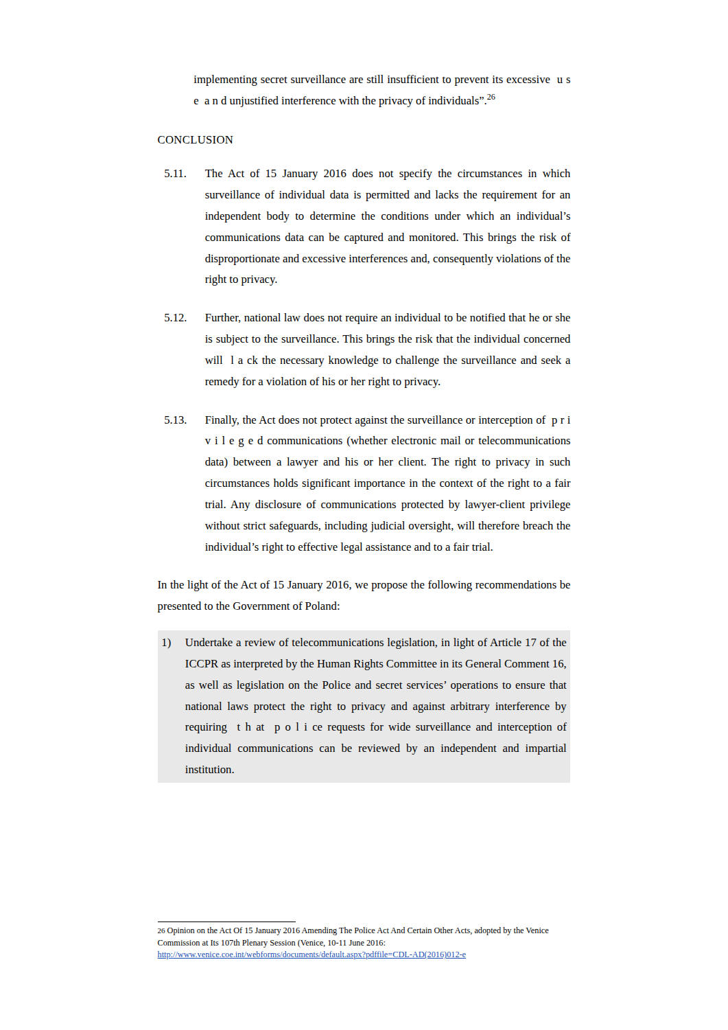implementing secret surveillance are still insufficient to prevent its excessive u s e a n d unjustified interference with the privacy of individuals”.26
CONCLUSION
5.11. The Act of 15 January 2016 does not specify the circumstances in which surveillance of individual data is permitted and lacks the requirement for an independent body to determine the conditions under which an individual’s communications data can be captured and monitored. This brings the risk of disproportionate and excessive interferences and, consequently violations of the right to privacy.
5.12. Further, national law does not require an individual to be notified that he or she is subject to the surveillance. This brings the risk that the individual concerned will l a ck the necessary knowledge to challenge the surveillance and seek a remedy for a violation of his or her right to privacy.
5.13. Finally, the Act does not protect against the surveillance or interception of p r i v i l e g e d communications (whether electronic mail or telecommunications data) between a lawyer and his or her client. The right to privacy in such circumstances holds significant importance in the context of the right to a fair trial. Any disclosure of communications protected by lawyer-client privilege without strict safeguards, including judicial oversight, will therefore breach the individual’s right to effective legal assistance and to a fair trial.
In the light of the Act of 15 January 2016, we propose the following recommendations be presented to the Government of Poland:
1) Undertake a review of telecommunications legislation, in light of Article 17 of the ICCPR as interpreted by the Human Rights Committee in its General Comment 16, as well as legislation on the Police and secret services’ operations to ensure that national laws protect the right to privacy and against arbitrary interference by requiring t h at p o l i ce requests for wide surveillance and interception of individual communications can be reviewed by an independent and impartial institution.
26 Opinion on the Act Of 15 January 2016 Amending The Police Act And Certain Other Acts, adopted by the Venice Commission at Its 107th Plenary Session (Venice, 10-11 June 2016:
http://www.venice.coe.int/webforms/documents/default.aspx?pdffile=CDL-AD(2016)012-e